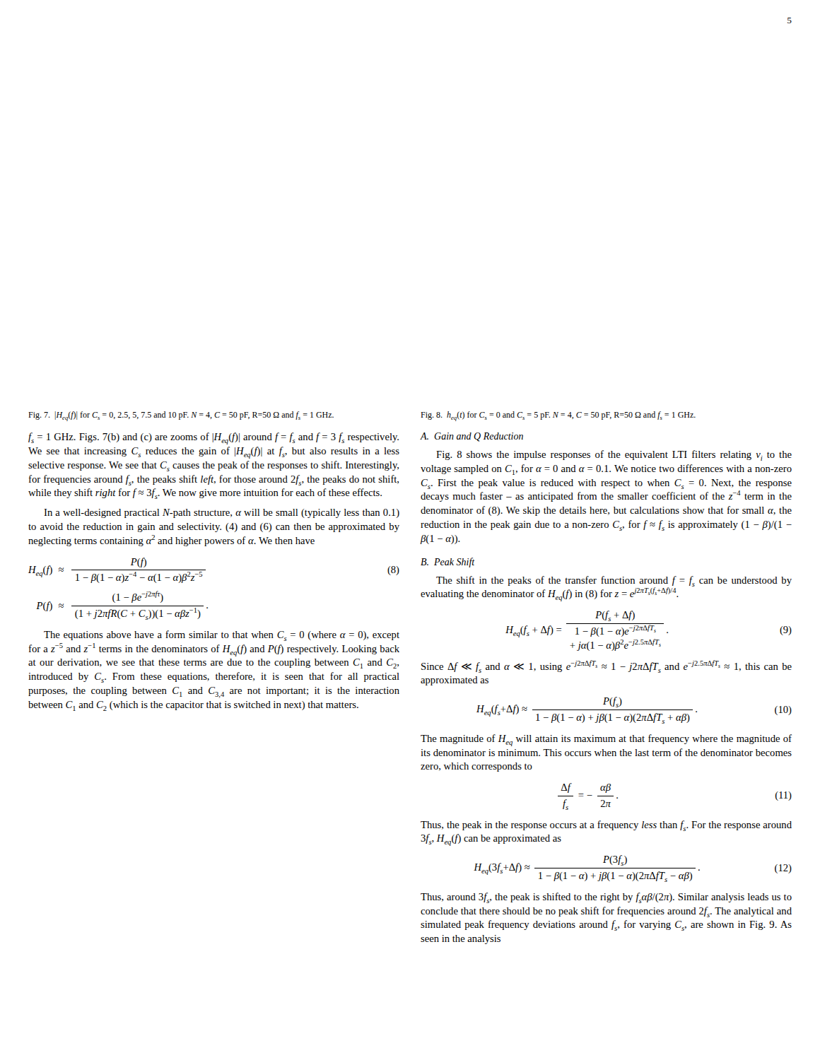5
Fig. 7. |Heq(f)| for Cs = 0, 2.5, 5, 7.5 and 10 pF. N = 4, C = 50 pF, R=50 Ω and fs = 1 GHz.
fs = 1 GHz. Figs. 7(b) and (c) are zooms of |Heq(f)| around f = fs and f = 3 fs respectively. We see that increasing Cs reduces the gain of |Heq(f)| at fs, but also results in a less selective response. We see that Cs causes the peak of the responses to shift. Interestingly, for frequencies around fs, the peaks shift left, for those around 2fs, the peaks do not shift, while they shift right for f ≈ 3fs. We now give more intuition for each of these effects.
In a well-designed practical N-path structure, α will be small (typically less than 0.1) to avoid the reduction in gain and selectivity. (4) and (6) can then be approximated by neglecting terms containing α2 and higher powers of α. We then have
Heq(f)
≈
P(f) 1 − β(1 − α)z−4 − α(1 − α)β2z−5
(8)
P(f)
≈
(1 − βe−j2πfτ) (1 + j2πfR(C + Cs))(1 − αβz−1) .
The equations above have a form similar to that when Cs = 0 (where α = 0), except for a z−5 and z−1 terms in the denominators of Heq(f) and P(f) respectively. Looking back at our derivation, we see that these terms are due to the coupling between C1 and C2, introduced by Cs. From these equations, therefore, it is seen that for all practical purposes, the coupling between C1 and C3,4 are not important; it is the interaction between C1 and C2 (which is the capacitor that is switched in next) that matters.
Fig. 8. heq(t) for Cs = 0 and Cs = 5 pF. N = 4, C = 50 pF, R=50 Ω and fs = 1 GHz.
A. Gain and Q Reduction
Fig. 8 shows the impulse responses of the equivalent LTI filters relating vi to the voltage sampled on C1, for α = 0 and α = 0.1. We notice two differences with a non-zero Cs. First the peak value is reduced with respect to when Cs = 0. Next, the response decays much faster – as anticipated from the smaller coefficient of the z−4 term in the denominator of (8). We skip the details here, but calculations show that for small α, the reduction in the peak gain due to a non-zero Cs, for f ≈ fs is approximately (1 − β)/(1 − β(1 − α)).
B. Peak Shift
The shift in the peaks of the transfer function around f = fs can be understood by evaluating the denominator of Heq(f) in (8) for z = ej2πTs(fs+Δf)/4.
Heq(fs + Δf) = P(fs + Δf) 1 − β(1 − α)e−j2π ΔfTs
+ jα(1 − α)β2e−j2.5π ΔfTs .
(9)
Since Δf ≪ fs and α ≪ 1, using e−j2π ΔfTs ≈ 1 − j2π ΔfTs and e−j2.5π ΔfTs ≈ 1, this can be approximated as
Heq(fs+Δf) ≈ P(fs) 1 − β(1 − α) + jβ(1 − α)(2π ΔfTs + αβ) .
(10)
The magnitude of Heq will attain its maximum at that frequency where the magnitude of its denominator is minimum. This occurs when the last term of the denominator becomes zero, which corresponds to
Δf fs = − αβ 2π .
(11)
Thus, the peak in the response occurs at a frequency less than fs. For the response around 3fs, Heq(f) can be approximated as
Heq(3fs+Δf) ≈ P(3fs) 1 − β(1 − α) + jβ(1 − α)(2π ΔfTs − αβ) .
(12)
Thus, around 3fs, the peak is shifted to the right by fsαβ/(2π). Similar analysis leads us to conclude that there should be no peak shift for frequencies around 2fs. The analytical and simulated peak frequency deviations around fs, for varying Cs, are shown in Fig. 9. As seen in the analysis